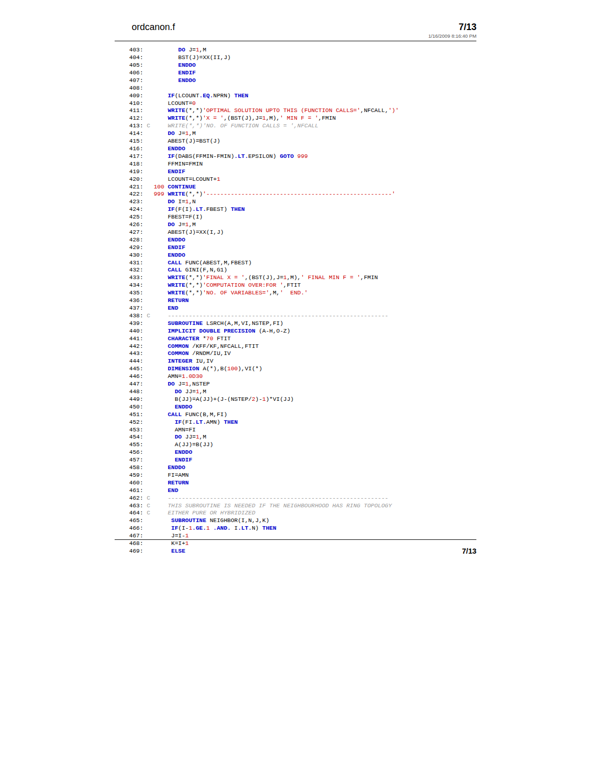ordcanon.f
7/13
1/16/2009 8:16:40 PM
403:          DO J=1,M
404:          BST(J)=XX(II,J)
405:          ENDDO
406:          ENDIF
407:          ENDDO
408:
409:       IF(LCOUNT.EQ. NPRN) THEN
410:       LCOUNT=0
411:       WRITE(*,*)'OPTIMAL SOLUTION UPTO THIS (FUNCTION CALLS=',NFCALL,')'
412:       WRITE(*,*)'X = ',(BST(J),J=1,M),' MIN F = ',FMIN
413: C     WRITE(*,*)'NO. OF FUNCTION CALLS = ',NFCALL
414:       DO J=1,M
415:       ABEST(J)=BST(J)
416:       ENDDO
417:       IF(DABS(FFMIN-FMIN).LT. EPSILON) GOTO 999
418:       FFMIN=FMIN
419:       ENDIF
420:       LCOUNT=LCOUNT+1
421:   100 CONTINUE
422:   999 WRITE(*,*)'-----------------------------------------------------'
423:       DO I=1,N
424:       IF(F(I).LT. FBEST) THEN
425:       FBEST=F(I)
426:       DO J=1,M
427:       ABEST(J)=XX(I,J)
428:       ENDDO
429:       ENDIF
430:       ENDDO
431:       CALL FUNC(ABEST,M,FBEST)
432:       CALL GINI(F,N,G1)
433:       WRITE(*,*)'FINAL X = ',(BST(J),J=1,M),' FINAL MIN F = ',FMIN
434:       WRITE(*,*)'COMPUTATION OVER:FOR ',FTIT
435:       WRITE(*,*)'NO. OF VARIABLES=',M,'  END.'
436:       RETURN
437:       END
438: C     ---------------------------------------------------------------
439:       SUBROUTINE LSRCH(A,M,VI,NSTEP,FI)
440:       IMPLICIT DOUBLE PRECISION (A-H,O-Z)
441:       CHARACTER *70 FTIT
442:       COMMON /KFF/KF,NFCALL,FTIT
443:       COMMON /RNDM/IU,IV
444:       INTEGER IU,IV
445:       DIMENSION A(*),B(100),VI(*)
446:       AMN=1.0D30
447:       DO J=1,NSTEP
448:         DO JJ=1,M
449:         B(JJ)=A(JJ)+(J-(NSTEP/2)-1)*VI(JJ)
450:         ENDDO
451:       CALL FUNC(B,M,FI)
452:         IF(FI.LT. AMN) THEN
453:         AMN=FI
454:         DO JJ=1,M
455:         A(JJ)=B(JJ)
456:         ENDDO
457:         ENDIF
458:       ENDDO
459:       FI=AMN
460:       RETURN
461:       END
462: C     ---------------------------------------------------------------
463: C     THIS SUBROUTINE IS NEEDED IF THE NEIGHBOURHOOD HAS RING TOPOLOGY
464: C     EITHER PURE OR HYBRIDIZED
465:        SUBROUTINE NEIGHBOR(I,N,J,K)
466:        IF(I-1.GE. 1 .AND. I.LT. N) THEN
467:        J=I-1
468:        K=I+1
469:        ELSE
7/13